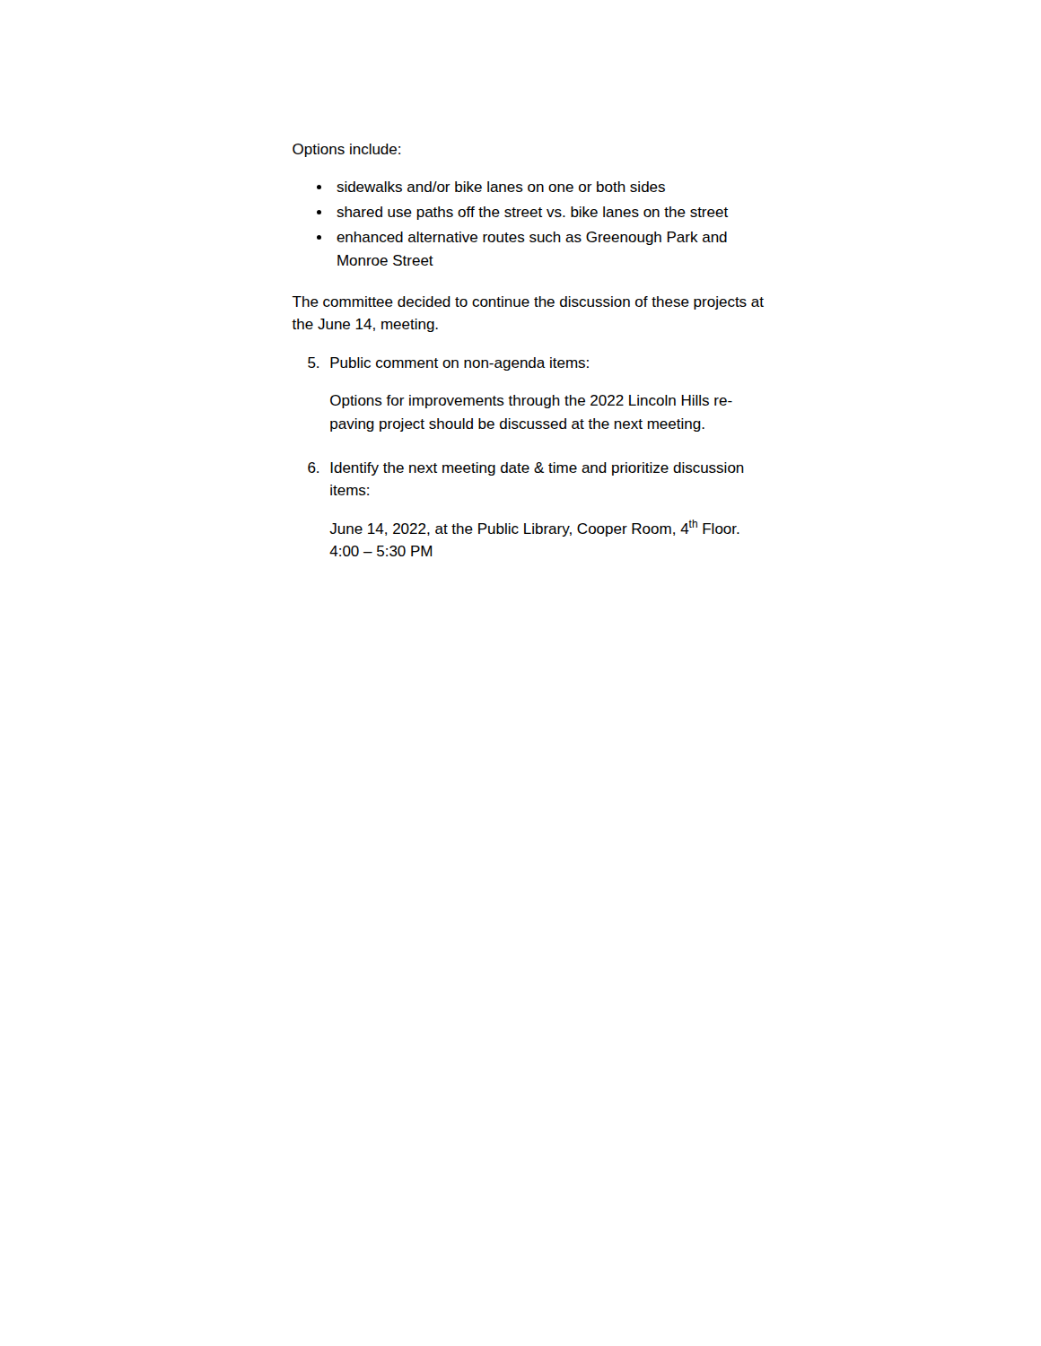Options include:
sidewalks and/or bike lanes on one or both sides
shared use paths off the street vs. bike lanes on the street
enhanced alternative routes such as Greenough Park and Monroe Street
The committee decided to continue the discussion of these projects at the June 14, meeting.
Public comment on non-agenda items:
Options for improvements through the 2022 Lincoln Hills re-paving project should be discussed at the next meeting.
Identify the next meeting date & time and prioritize discussion items:
June 14, 2022, at the Public Library, Cooper Room, 4th Floor.
4:00 – 5:30 PM